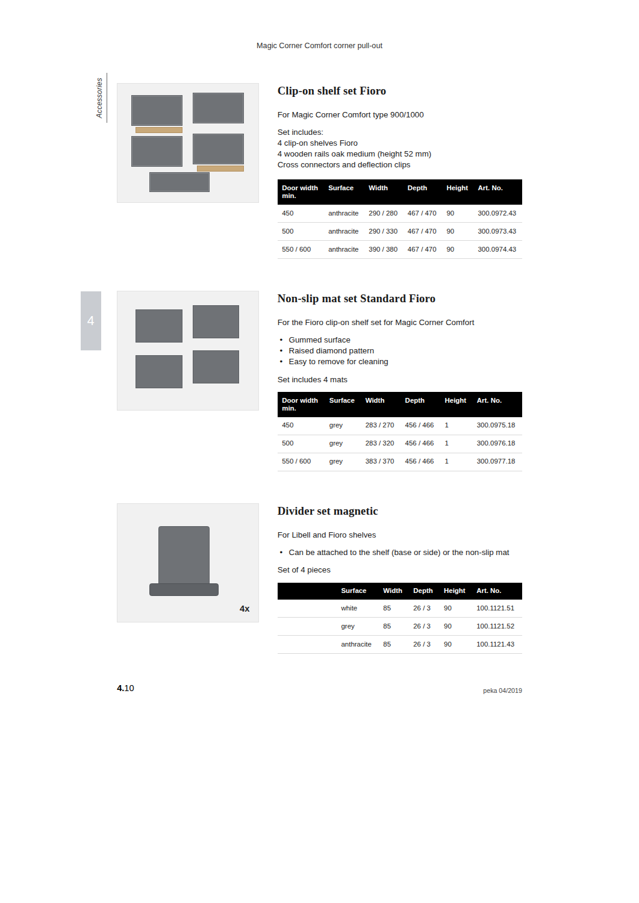Magic Corner Comfort corner pull-out
Accessories
4
Clip-on shelf set Fioro
For Magic Corner Comfort type 900/1000
Set includes:
4 clip-on shelves Fioro
4 wooden rails oak medium (height 52 mm)
Cross connectors and deflection clips
| Door width min. | Surface | Width | Depth | Height | Art. No. |
| --- | --- | --- | --- | --- | --- |
| 450 | anthracite | 290 / 280 | 467 / 470 | 90 | 300.0972.43 |
| 500 | anthracite | 290 / 330 | 467 / 470 | 90 | 300.0973.43 |
| 550 / 600 | anthracite | 390 / 380 | 467 / 470 | 90 | 300.0974.43 |
Non-slip mat set Standard Fioro
For the Fioro clip-on shelf set for Magic Corner Comfort
Gummed surface
Raised diamond pattern
Easy to remove for cleaning
Set includes 4 mats
| Door width min. | Surface | Width | Depth | Height | Art. No. |
| --- | --- | --- | --- | --- | --- |
| 450 | grey | 283 / 270 | 456 / 466 | 1 | 300.0975.18 |
| 500 | grey | 283 / 320 | 456 / 466 | 1 | 300.0976.18 |
| 550 / 600 | grey | 383 / 370 | 456 / 466 | 1 | 300.0977.18 |
4x
Divider set magnetic
For Libell and Fioro shelves
Can be attached to the shelf (base or side) or the non-slip mat
Set of 4 pieces
| | Surface | Width | Depth | Height | Art. No. |
| --- | --- | --- | --- | --- | --- |
| | white | 85 | 26 / 3 | 90 | 100.1121.51 |
| | grey | 85 | 26 / 3 | 90 | 100.1121.52 |
| | anthracite | 85 | 26 / 3 | 90 | 100.1121.43 |
4. 10
peka 04/2019